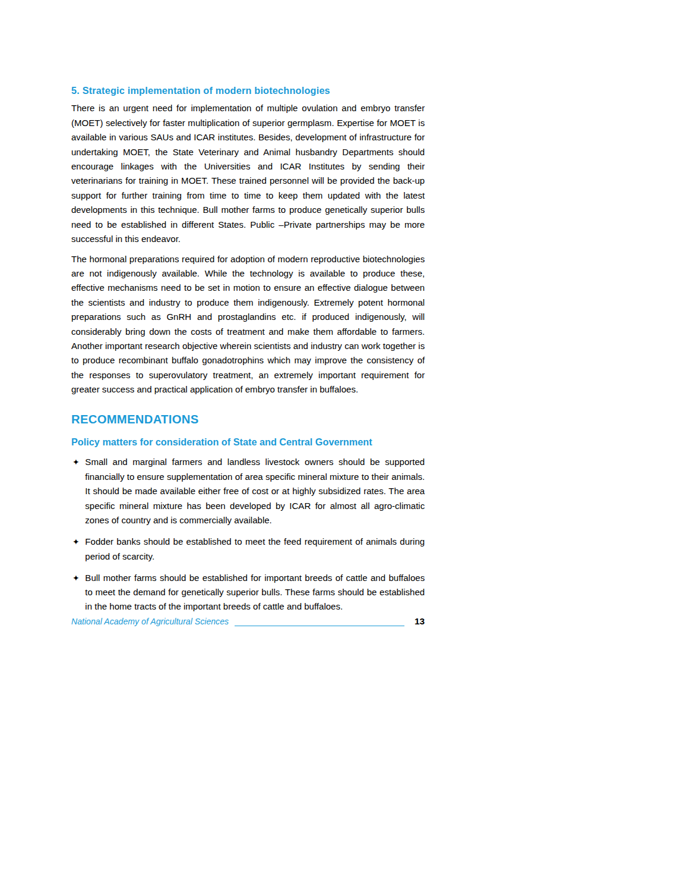5. Strategic implementation of modern biotechnologies
There is an urgent need for implementation of multiple ovulation and embryo transfer (MOET) selectively for faster multiplication of superior germplasm. Expertise for MOET is available in various SAUs and ICAR institutes. Besides, development of infrastructure for undertaking MOET, the State Veterinary and Animal husbandry Departments should encourage linkages with the Universities and ICAR Institutes by sending their veterinarians for training in MOET. These trained personnel will be provided the back-up support for further training from time to time to keep them updated with the latest developments in this technique. Bull mother farms to produce genetically superior bulls need to be established in different States. Public –Private partnerships may be more successful in this endeavor.
The hormonal preparations required for adoption of modern reproductive biotechnologies are not indigenously available. While the technology is available to produce these, effective mechanisms need to be set in motion to ensure an effective dialogue between the scientists and industry to produce them indigenously. Extremely potent hormonal preparations such as GnRH and prostaglandins etc. if produced indigenously, will considerably bring down the costs of treatment and make them affordable to farmers. Another important research objective wherein scientists and industry can work together is to produce recombinant buffalo gonadotrophins which may improve the consistency of the responses to superovulatory treatment, an extremely important requirement for greater success and practical application of embryo transfer in buffaloes.
RECOMMENDATIONS
Policy matters for consideration of State and Central Government
Small and marginal farmers and landless livestock owners should be supported financially to ensure supplementation of area specific mineral mixture to their animals. It should be made available either free of cost or at highly subsidized rates. The area specific mineral mixture has been developed by ICAR for almost all agro-climatic zones of country and is commercially available.
Fodder banks should be established to meet the feed requirement of animals during period of scarcity.
Bull mother farms should be established for important breeds of cattle and buffaloes to meet the demand for genetically superior bulls. These farms should be established in the home tracts of the important breeds of cattle and buffaloes.
National Academy of Agricultural Sciences 13